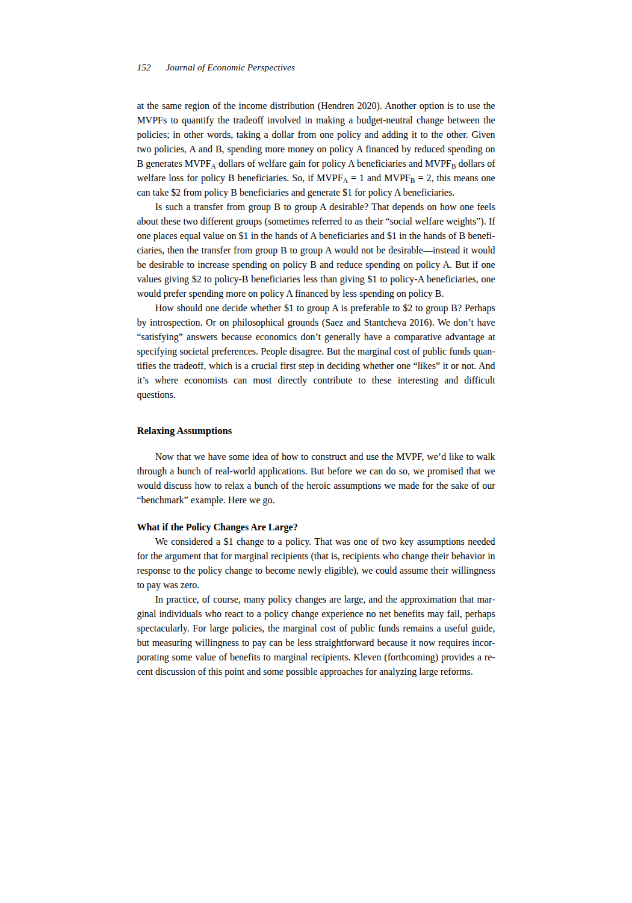152 Journal of Economic Perspectives
at the same region of the income distribution (Hendren 2020). Another option is to use the MVPFs to quantify the tradeoff involved in making a budget-neutral change between the policies; in other words, taking a dollar from one policy and adding it to the other. Given two policies, A and B, spending more money on policy A financed by reduced spending on B generates MVPFA dollars of welfare gain for policy A beneficiaries and MVPFB dollars of welfare loss for policy B beneficiaries. So, if MVPFA = 1 and MVPFB = 2, this means one can take $2 from policy B beneficiaries and generate $1 for policy A beneficiaries.
Is such a transfer from group B to group A desirable? That depends on how one feels about these two different groups (sometimes referred to as their “social welfare weights”). If one places equal value on $1 in the hands of A beneficiaries and $1 in the hands of B beneficiaries, then the transfer from group B to group A would not be desirable—instead it would be desirable to increase spending on policy B and reduce spending on policy A. But if one values giving $2 to policy-B beneficiaries less than giving $1 to policy-A beneficiaries, one would prefer spending more on policy A financed by less spending on policy B.
How should one decide whether $1 to group A is preferable to $2 to group B? Perhaps by introspection. Or on philosophical grounds (Saez and Stantcheva 2016). We don’t have “satisfying” answers because economics don’t generally have a comparative advantage at specifying societal preferences. People disagree. But the marginal cost of public funds quantifies the tradeoff, which is a crucial first step in deciding whether one “likes” it or not. And it’s where economists can most directly contribute to these interesting and difficult questions.
Relaxing Assumptions
Now that we have some idea of how to construct and use the MVPF, we’d like to walk through a bunch of real-world applications. But before we can do so, we promised that we would discuss how to relax a bunch of the heroic assumptions we made for the sake of our “benchmark” example. Here we go.
What if the Policy Changes Are Large?
We considered a $1 change to a policy. That was one of two key assumptions needed for the argument that for marginal recipients (that is, recipients who change their behavior in response to the policy change to become newly eligible), we could assume their willingness to pay was zero.
In practice, of course, many policy changes are large, and the approximation that marginal individuals who react to a policy change experience no net benefits may fail, perhaps spectacularly. For large policies, the marginal cost of public funds remains a useful guide, but measuring willingness to pay can be less straightforward because it now requires incorporating some value of benefits to marginal recipients. Kleven (forthcoming) provides a recent discussion of this point and some possible approaches for analyzing large reforms.